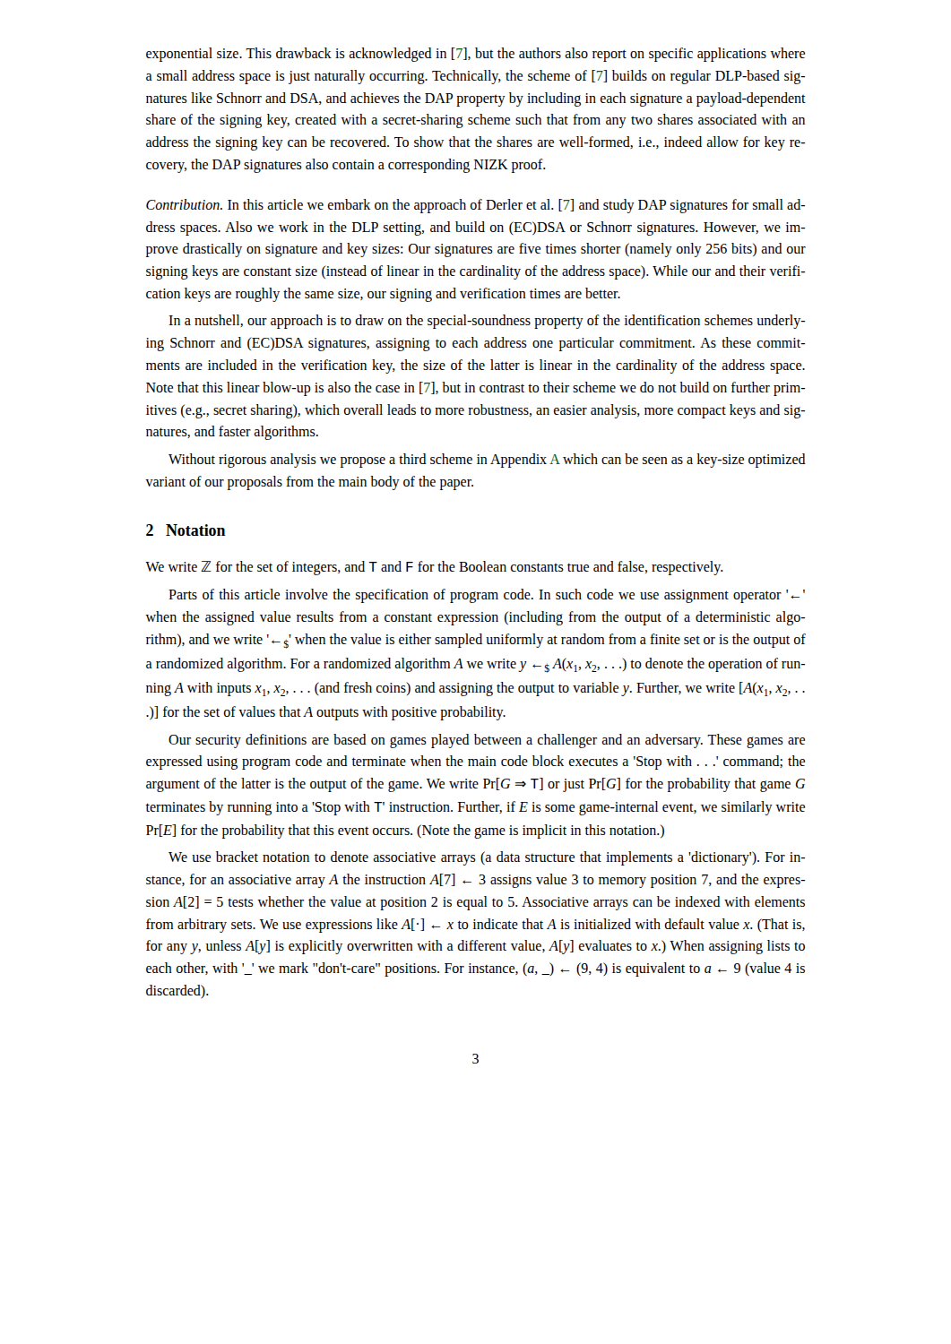exponential size. This drawback is acknowledged in [7], but the authors also report on specific applications where a small address space is just naturally occurring. Technically, the scheme of [7] builds on regular DLP-based signatures like Schnorr and DSA, and achieves the DAP property by including in each signature a payload-dependent share of the signing key, created with a secret-sharing scheme such that from any two shares associated with an address the signing key can be recovered. To show that the shares are well-formed, i.e., indeed allow for key recovery, the DAP signatures also contain a corresponding NIZK proof.
Contribution. In this article we embark on the approach of Derler et al. [7] and study DAP signatures for small address spaces. Also we work in the DLP setting, and build on (EC)DSA or Schnorr signatures. However, we improve drastically on signature and key sizes: Our signatures are five times shorter (namely only 256 bits) and our signing keys are constant size (instead of linear in the cardinality of the address space). While our and their verification keys are roughly the same size, our signing and verification times are better.
In a nutshell, our approach is to draw on the special-soundness property of the identification schemes underlying Schnorr and (EC)DSA signatures, assigning to each address one particular commitment. As these commitments are included in the verification key, the size of the latter is linear in the cardinality of the address space. Note that this linear blow-up is also the case in [7], but in contrast to their scheme we do not build on further primitives (e.g., secret sharing), which overall leads to more robustness, an easier analysis, more compact keys and signatures, and faster algorithms.
Without rigorous analysis we propose a third scheme in Appendix A which can be seen as a key-size optimized variant of our proposals from the main body of the paper.
2 Notation
We write ℤ for the set of integers, and T and F for the Boolean constants true and false, respectively.
Parts of this article involve the specification of program code. In such code we use assignment operator '←' when the assigned value results from a constant expression (including from the output of a deterministic algorithm), and we write '←$' when the value is either sampled uniformly at random from a finite set or is the output of a randomized algorithm. For a randomized algorithm A we write y ←$ A(x1, x2, . . .) to denote the operation of running A with inputs x1, x2, . . . (and fresh coins) and assigning the output to variable y. Further, we write [A(x1, x2, . . .)] for the set of values that A outputs with positive probability.
Our security definitions are based on games played between a challenger and an adversary. These games are expressed using program code and terminate when the main code block executes a 'Stop with . . .' command; the argument of the latter is the output of the game. We write Pr[G ⇒ T] or just Pr[G] for the probability that game G terminates by running into a 'Stop with T' instruction. Further, if E is some game-internal event, we similarly write Pr[E] for the probability that this event occurs. (Note the game is implicit in this notation.)
We use bracket notation to denote associative arrays (a data structure that implements a 'dictionary'). For instance, for an associative array A the instruction A[7] ← 3 assigns value 3 to memory position 7, and the expression A[2] = 5 tests whether the value at position 2 is equal to 5. Associative arrays can be indexed with elements from arbitrary sets. We use expressions like A[·] ← x to indicate that A is initialized with default value x. (That is, for any y, unless A[y] is explicitly overwritten with a different value, A[y] evaluates to x.) When assigning lists to each other, with '_' we mark "don't-care" positions. For instance, (a, _) ← (9, 4) is equivalent to a ← 9 (value 4 is discarded).
3